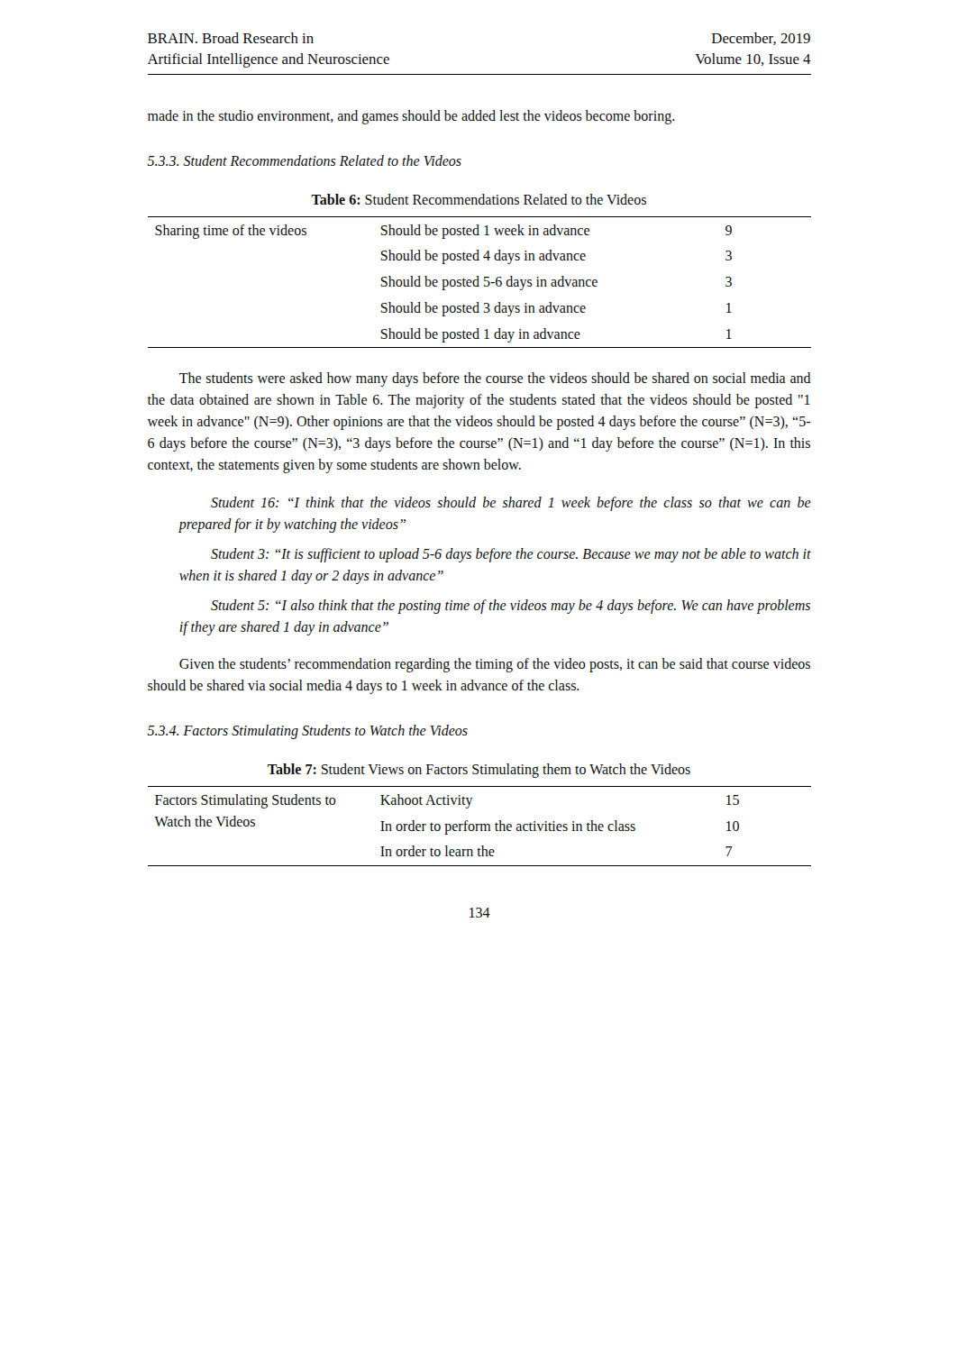BRAIN. Broad Research in
Artificial Intelligence and Neuroscience
December, 2019
Volume 10, Issue 4
made in the studio environment, and games should be added lest the videos become boring.
5.3.3. Student Recommendations Related to the Videos
Table 6: Student Recommendations Related to the Videos
| Sharing time of the videos | Should be posted 1 week in advance | 9 |
| Should be posted 4 days in advance | 3 |
| Should be posted 5-6 days in advance | 3 |
| Should be posted 3 days in advance | 1 |
| Should be posted 1 day in advance | 1 |
The students were asked how many days before the course the videos should be shared on social media and the data obtained are shown in Table 6. The majority of the students stated that the videos should be posted "1 week in advance" (N=9). Other opinions are that the videos should be posted 4 days before the course” (N=3), “5-6 days before the course” (N=3), “3 days before the course” (N=1) and “1 day before the course” (N=1). In this context, the statements given by some students are shown below.
Student 16: “I think that the videos should be shared 1 week before the class so that we can be prepared for it by watching the videos”
Student 3: “It is sufficient to upload 5-6 days before the course. Because we may not be able to watch it when it is shared 1 day or 2 days in advance”
Student 5: “I also think that the posting time of the videos may be 4 days before. We can have problems if they are shared 1 day in advance”
Given the students’ recommendation regarding the timing of the video posts, it can be said that course videos should be shared via social media 4 days to 1 week in advance of the class.
5.3.4. Factors Stimulating Students to Watch the Videos
Table 7: Student Views on Factors Stimulating them to Watch the Videos
| Factors Stimulating Students to Watch the Videos | Kahoot Activity | 15 |
| In order to perform the activities in the class | 10 |
| In order to learn the | 7 |
134